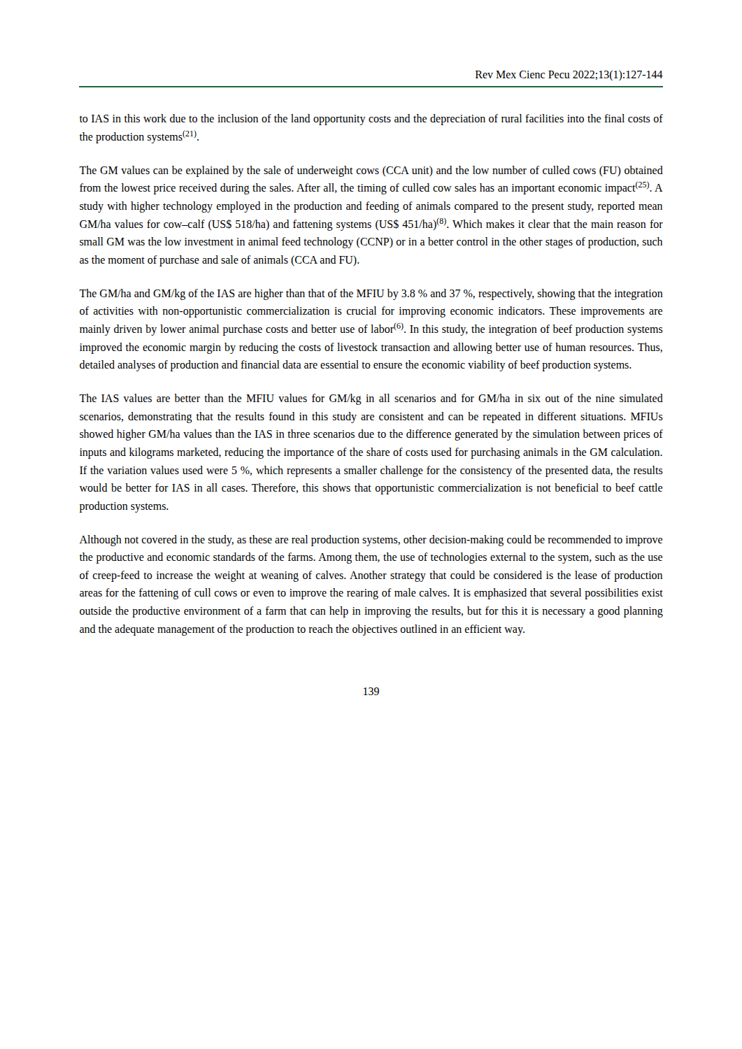Rev Mex Cienc Pecu 2022;13(1):127-144
to IAS in this work due to the inclusion of the land opportunity costs and the depreciation of rural facilities into the final costs of the production systems(21).
The GM values can be explained by the sale of underweight cows (CCA unit) and the low number of culled cows (FU) obtained from the lowest price received during the sales. After all, the timing of culled cow sales has an important economic impact(25). A study with higher technology employed in the production and feeding of animals compared to the present study, reported mean GM/ha values for cow–calf (US$ 518/ha) and fattening systems (US$ 451/ha)(8). Which makes it clear that the main reason for small GM was the low investment in animal feed technology (CCNP) or in a better control in the other stages of production, such as the moment of purchase and sale of animals (CCA and FU).
The GM/ha and GM/kg of the IAS are higher than that of the MFIU by 3.8 % and 37 %, respectively, showing that the integration of activities with non-opportunistic commercialization is crucial for improving economic indicators. These improvements are mainly driven by lower animal purchase costs and better use of labor(6). In this study, the integration of beef production systems improved the economic margin by reducing the costs of livestock transaction and allowing better use of human resources. Thus, detailed analyses of production and financial data are essential to ensure the economic viability of beef production systems.
The IAS values are better than the MFIU values for GM/kg in all scenarios and for GM/ha in six out of the nine simulated scenarios, demonstrating that the results found in this study are consistent and can be repeated in different situations. MFIUs showed higher GM/ha values than the IAS in three scenarios due to the difference generated by the simulation between prices of inputs and kilograms marketed, reducing the importance of the share of costs used for purchasing animals in the GM calculation. If the variation values used were 5 %, which represents a smaller challenge for the consistency of the presented data, the results would be better for IAS in all cases. Therefore, this shows that opportunistic commercialization is not beneficial to beef cattle production systems.
Although not covered in the study, as these are real production systems, other decision-making could be recommended to improve the productive and economic standards of the farms. Among them, the use of technologies external to the system, such as the use of creep-feed to increase the weight at weaning of calves. Another strategy that could be considered is the lease of production areas for the fattening of cull cows or even to improve the rearing of male calves. It is emphasized that several possibilities exist outside the productive environment of a farm that can help in improving the results, but for this it is necessary a good planning and the adequate management of the production to reach the objectives outlined in an efficient way.
139